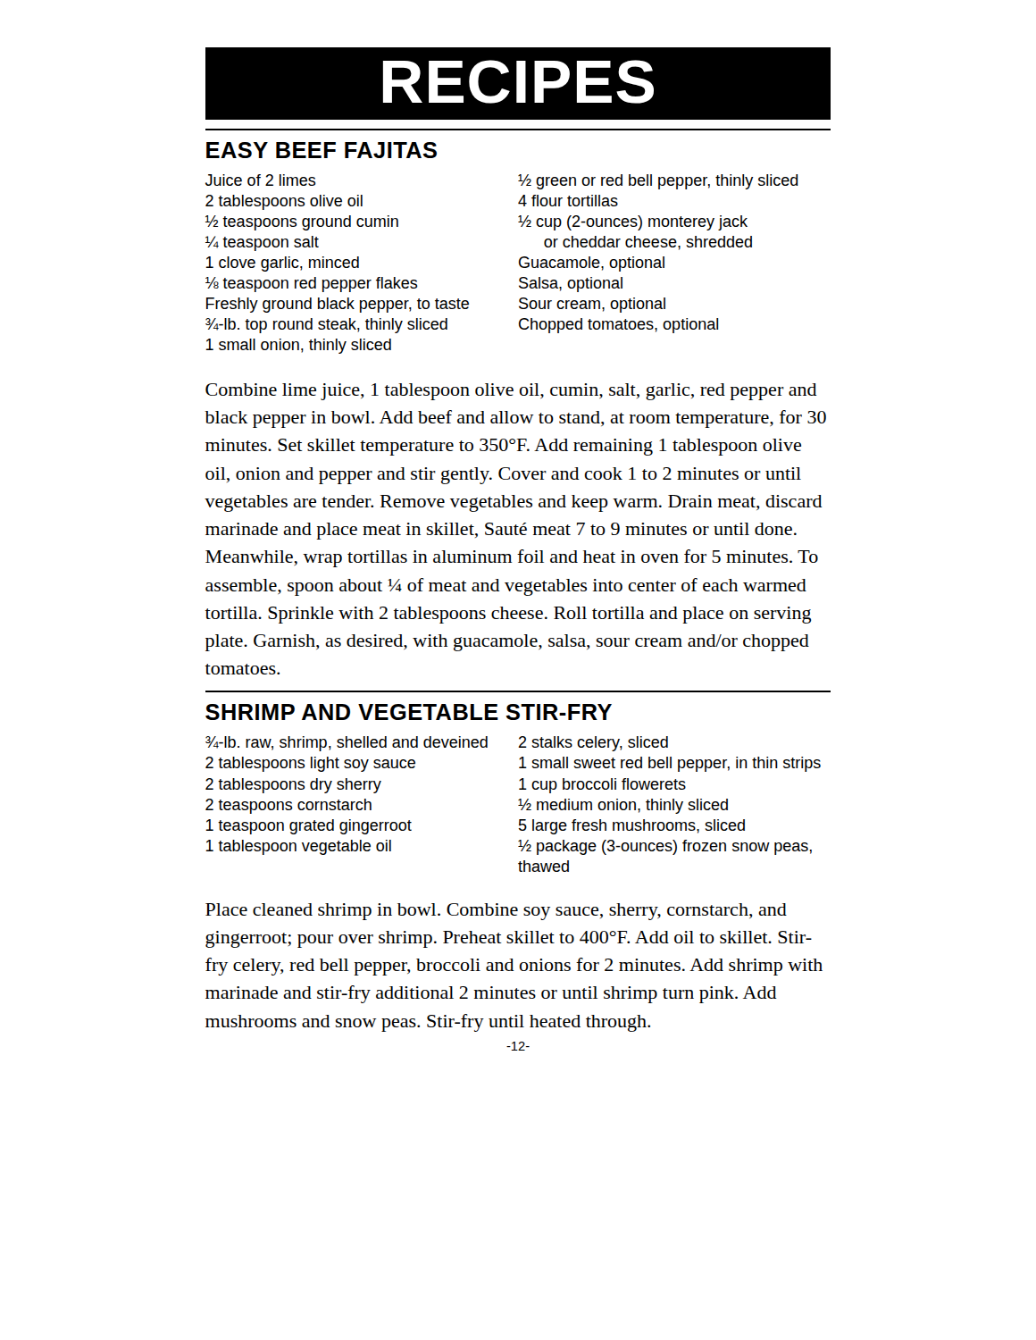RECIPES
EASY BEEF FAJITAS
Juice of 2 limes
2 tablespoons olive oil
½ teaspoons ground cumin
¼ teaspoon salt
1 clove garlic, minced
⅛ teaspoon red pepper flakes
Freshly ground black pepper, to taste
¾-lb. top round steak, thinly sliced
1 small onion, thinly sliced
½ green or red bell pepper, thinly sliced
4 flour tortillas
½ cup (2-ounces) monterey jack
or cheddar cheese, shredded
Guacamole, optional
Salsa, optional
Sour cream, optional
Chopped tomatoes, optional
Combine lime juice, 1 tablespoon olive oil, cumin, salt, garlic, red pepper and black pepper in bowl. Add beef and allow to stand, at room temperature, for 30 minutes. Set skillet temperature to 350°F. Add remaining 1 tablespoon olive oil, onion and pepper and stir gently. Cover and cook 1 to 2 minutes or until vegetables are tender. Remove vegetables and keep warm. Drain meat, discard marinade and place meat in skillet, Sauté meat 7 to 9 minutes or until done. Meanwhile, wrap tortillas in aluminum foil and heat in oven for 5 minutes. To assemble, spoon about ¼ of meat and vegetables into center of each warmed tortilla. Sprinkle with 2 tablespoons cheese. Roll tortilla and place on serving plate. Garnish, as desired, with guacamole, salsa, sour cream and/or chopped tomatoes.
SHRIMP AND VEGETABLE STIR-FRY
¾-lb. raw, shrimp, shelled and deveined
2 tablespoons light soy sauce
2 tablespoons dry sherry
2 teaspoons cornstarch
1 teaspoon grated gingerroot
1 tablespoon vegetable oil
2 stalks celery, sliced
1 small sweet red bell pepper, in thin strips
1 cup broccoli flowerets
½ medium onion, thinly sliced
5 large fresh mushrooms, sliced
½ package (3-ounces) frozen snow peas, thawed
Place cleaned shrimp in bowl. Combine soy sauce, sherry, cornstarch, and gingerroot; pour over shrimp. Preheat skillet to 400°F. Add oil to skillet. Stir-fry celery, red bell pepper, broccoli and onions for 2 minutes. Add shrimp with marinade and stir-fry additional 2 minutes or until shrimp turn pink. Add mushrooms and snow peas. Stir-fry until heated through.
-12-